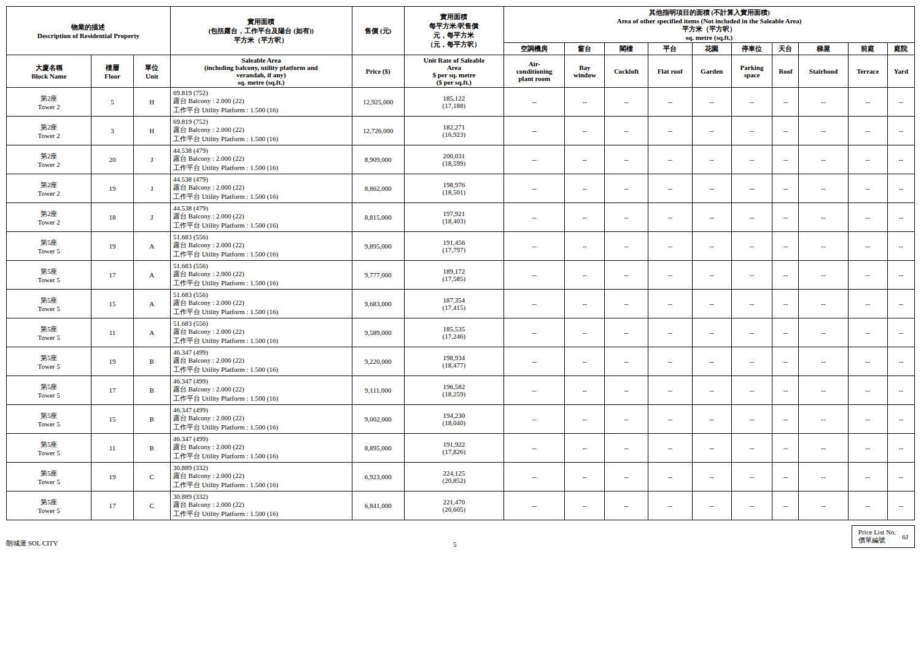| 物業的描述 Description of Residential Property | 實用面積 (包括露台，工作平台及陽台 (如有)) 平方米（平方呎） | 售價 (元) | 實用面積 每平方米/呎售價 元，每平方米 （元，每平方呎） | 其他指明項目的面積 (不計算入實用面積) Area of other specified items (Not included in the Saleable Area) 平方米（平方呎） sq. metre (sq.ft.) |
| --- | --- | --- | --- | --- |
| 空調機房 | 窗台 | 閣樓 | 平台 | 花園 | 停車位 | 天台 | 梯屋 | 前庭 | 庭院 |
| 大廈名稱 Block Name | 樓層 Floor | 單位 Unit | Saleable Area (including balcony, utility platform and verandah, if any) sq. metre (sq.ft.) | Price ($) | Unit Rate of Saleable Area $ per sq. metre ($ per sq.ft.) | Air- conditioning plant room | Bay window | Cockloft | Flat roof | Garden | Parking space | Roof | Stairhood | Terrace | Yard |
| 第2座 Tower 2 | 5 | H | 69.819 (752) 露台 Balcony : 2.000 (22) 工作平台 Utility Platform : 1.500 (16) | 12,925,000 | 185,122 (17,188) | -- | -- | -- | -- | -- | -- | -- | -- | -- | -- |
| 第2座 Tower 2 | 3 | H | 69.819 (752) 露台 Balcony : 2.000 (22) 工作平台 Utility Platform : 1.500 (16) | 12,726,000 | 182,271 (16,923) | -- | -- | -- | -- | -- | -- | -- | -- | -- | -- |
| 第2座 Tower 2 | 20 | J | 44.538 (479) 露台 Balcony : 2.000 (22) 工作平台 Utility Platform : 1.500 (16) | 8,909,000 | 200,031 (18,599) | -- | -- | -- | -- | -- | -- | -- | -- | -- | -- |
| 第2座 Tower 2 | 19 | J | 44.538 (479) 露台 Balcony : 2.000 (22) 工作平台 Utility Platform : 1.500 (16) | 8,862,000 | 198,976 (18,501) | -- | -- | -- | -- | -- | -- | -- | -- | -- | -- |
| 第2座 Tower 2 | 18 | J | 44.538 (479) 露台 Balcony : 2.000 (22) 工作平台 Utility Platform : 1.500 (16) | 8,815,000 | 197,921 (18,403) | -- | -- | -- | -- | -- | -- | -- | -- | -- | -- |
| 第5座 Tower 5 | 19 | A | 51.683 (556) 露台 Balcony : 2.000 (22) 工作平台 Utility Platform : 1.500 (16) | 9,895,000 | 191,456 (17,797) | -- | -- | -- | -- | -- | -- | -- | -- | -- | -- |
| 第5座 Tower 5 | 17 | A | 51.683 (556) 露台 Balcony : 2.000 (22) 工作平台 Utility Platform : 1.500 (16) | 9,777,000 | 189,172 (17,585) | -- | -- | -- | -- | -- | -- | -- | -- | -- | -- |
| 第5座 Tower 5 | 15 | A | 51.683 (556) 露台 Balcony : 2.000 (22) 工作平台 Utility Platform : 1.500 (16) | 9,683,000 | 187,354 (17,415) | -- | -- | -- | -- | -- | -- | -- | -- | -- | -- |
| 第5座 Tower 5 | 11 | A | 51.683 (556) 露台 Balcony : 2.000 (22) 工作平台 Utility Platform : 1.500 (16) | 9,589,000 | 185,535 (17,246) | -- | -- | -- | -- | -- | -- | -- | -- | -- | -- |
| 第5座 Tower 5 | 19 | B | 46.347 (499) 露台 Balcony : 2.000 (22) 工作平台 Utility Platform : 1.500 (16) | 9,220,000 | 198,934 (18,477) | -- | -- | -- | -- | -- | -- | -- | -- | -- | -- |
| 第5座 Tower 5 | 17 | B | 46.347 (499) 露台 Balcony : 2.000 (22) 工作平台 Utility Platform : 1.500 (16) | 9,111,000 | 196,582 (18,259) | -- | -- | -- | -- | -- | -- | -- | -- | -- | -- |
| 第5座 Tower 5 | 15 | B | 46.347 (499) 露台 Balcony : 2.000 (22) 工作平台 Utility Platform : 1.500 (16) | 9,002,000 | 194,230 (18,040) | -- | -- | -- | -- | -- | -- | -- | -- | -- | -- |
| 第5座 Tower 5 | 11 | B | 46.347 (499) 露台 Balcony : 2.000 (22) 工作平台 Utility Platform : 1.500 (16) | 8,895,000 | 191,922 (17,826) | -- | -- | -- | -- | -- | -- | -- | -- | -- | -- |
| 第5座 Tower 5 | 19 | C | 30.889 (332) 露台 Balcony : 2.000 (22) 工作平台 Utility Platform : 1.500 (16) | 6,923,000 | 224,125 (20,852) | -- | -- | -- | -- | -- | -- | -- | -- | -- | -- |
| 第5座 Tower 5 | 17 | C | 30.889 (332) 露台 Balcony : 2.000 (22) 工作平台 Utility Platform : 1.500 (16) | 6,841,000 | 221,470 (20,605) | -- | -- | -- | -- | -- | -- | -- | -- | -- | -- |
朗城滙 SOL CITY
5
Price List No.
價單編號 6J